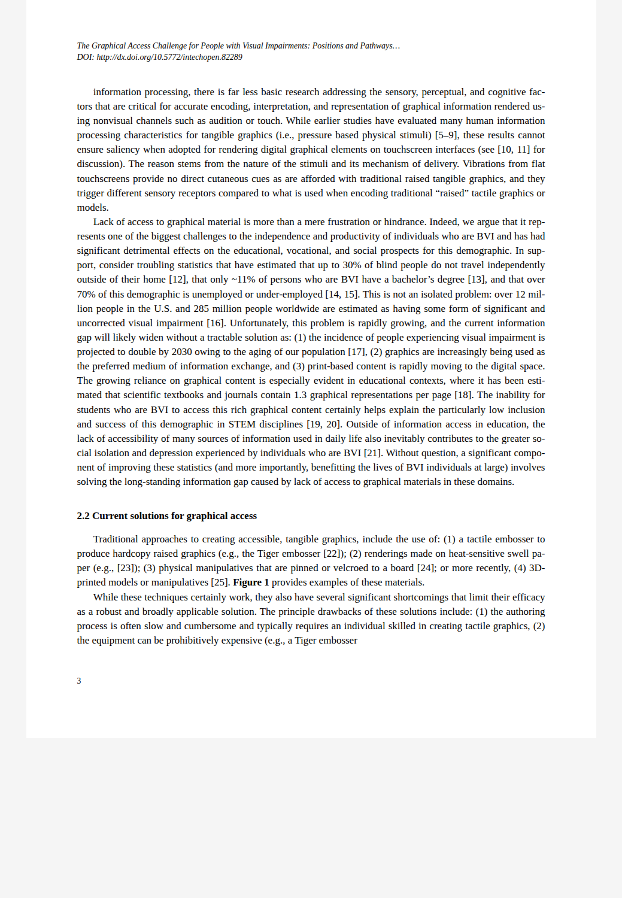The Graphical Access Challenge for People with Visual Impairments: Positions and Pathways…
DOI: http://dx.doi.org/10.5772/intechopen.82289
information processing, there is far less basic research addressing the sensory, perceptual, and cognitive factors that are critical for accurate encoding, interpretation, and representation of graphical information rendered using nonvisual channels such as audition or touch. While earlier studies have evaluated many human information processing characteristics for tangible graphics (i.e., pressure based physical stimuli) [5–9], these results cannot ensure saliency when adopted for rendering digital graphical elements on touchscreen interfaces (see [10, 11] for discussion). The reason stems from the nature of the stimuli and its mechanism of delivery. Vibrations from flat touchscreens provide no direct cutaneous cues as are afforded with traditional raised tangible graphics, and they trigger different sensory receptors compared to what is used when encoding traditional “raised” tactile graphics or models.
Lack of access to graphical material is more than a mere frustration or hindrance. Indeed, we argue that it represents one of the biggest challenges to the independence and productivity of individuals who are BVI and has had significant detrimental effects on the educational, vocational, and social prospects for this demographic. In support, consider troubling statistics that have estimated that up to 30% of blind people do not travel independently outside of their home [12], that only ~11% of persons who are BVI have a bachelor’s degree [13], and that over 70% of this demographic is unemployed or under-employed [14, 15]. This is not an isolated problem: over 12 million people in the U.S. and 285 million people worldwide are estimated as having some form of significant and uncorrected visual impairment [16]. Unfortunately, this problem is rapidly growing, and the current information gap will likely widen without a tractable solution as: (1) the incidence of people experiencing visual impairment is projected to double by 2030 owing to the aging of our population [17], (2) graphics are increasingly being used as the preferred medium of information exchange, and (3) print-based content is rapidly moving to the digital space. The growing reliance on graphical content is especially evident in educational contexts, where it has been estimated that scientific textbooks and journals contain 1.3 graphical representations per page [18]. The inability for students who are BVI to access this rich graphical content certainly helps explain the particularly low inclusion and success of this demographic in STEM disciplines [19, 20]. Outside of information access in education, the lack of accessibility of many sources of information used in daily life also inevitably contributes to the greater social isolation and depression experienced by individuals who are BVI [21]. Without question, a significant component of improving these statistics (and more importantly, benefitting the lives of BVI individuals at large) involves solving the long-standing information gap caused by lack of access to graphical materials in these domains.
2.2 Current solutions for graphical access
Traditional approaches to creating accessible, tangible graphics, include the use of: (1) a tactile embosser to produce hardcopy raised graphics (e.g., the Tiger embosser [22]); (2) renderings made on heat-sensitive swell paper (e.g., [23]); (3) physical manipulatives that are pinned or velcroed to a board [24]; or more recently, (4) 3D-printed models or manipulatives [25]. Figure 1 provides examples of these materials.
While these techniques certainly work, they also have several significant shortcomings that limit their efficacy as a robust and broadly applicable solution. The principle drawbacks of these solutions include: (1) the authoring process is often slow and cumbersome and typically requires an individual skilled in creating tactile graphics, (2) the equipment can be prohibitively expensive (e.g., a Tiger embosser
3